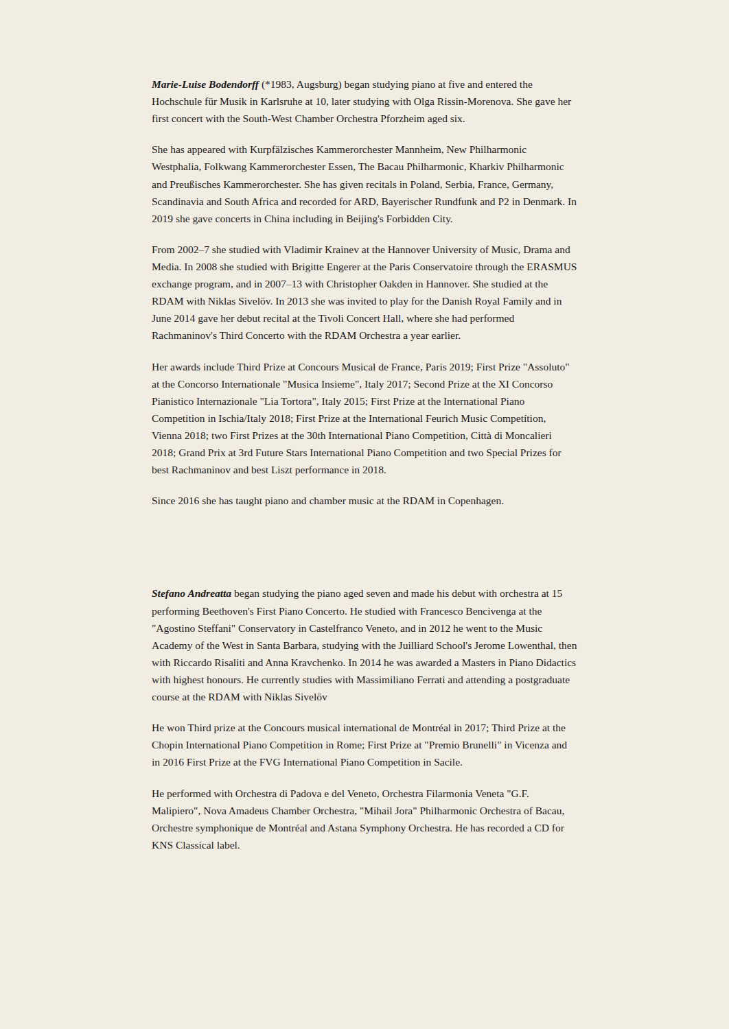Marie-Luise Bodendorff (*1983, Augsburg) began studying piano at five and entered the Hochschule für Musik in Karlsruhe at 10, later studying with Olga Rissin-Morenova. She gave her first concert with the South-West Chamber Orchestra Pforzheim aged six.
She has appeared with Kurpfälzisches Kammerorchester Mannheim, New Philharmonic Westphalia, Folkwang Kammerorchester Essen, The Bacau Philharmonic, Kharkiv Philharmonic and Preußisches Kammerorchester. She has given recitals in Poland, Serbia, France, Germany, Scandinavia and South Africa and recorded for ARD, Bayerischer Rundfunk and P2 in Denmark. In 2019 she gave concerts in China including in Beijing's Forbidden City.
From 2002–7 she studied with Vladimir Krainev at the Hannover University of Music, Drama and Media. In 2008 she studied with Brigitte Engerer at the Paris Conservatoire through the ERASMUS exchange program, and in 2007–13 with Christopher Oakden in Hannover. She studied at the RDAM with Niklas Sivelöv. In 2013 she was invited to play for the Danish Royal Family and in June 2014 gave her debut recital at the Tivoli Concert Hall, where she had performed Rachmaninov's Third Concerto with the RDAM Orchestra a year earlier.
Her awards include Third Prize at Concours Musical de France, Paris 2019; First Prize "Assoluto" at the Concorso Internationale "Musica Insieme", Italy 2017; Second Prize at the XI Concorso Pianistico Internazionale "Lia Tortora", Italy 2015; First Prize at the International Piano Competition in Ischia/Italy 2018; First Prize at the International Feurich Music Competítion, Vienna 2018; two First Prizes at the 30th International Piano Competition, Città di Moncalieri 2018; Grand Prix at 3rd Future Stars International Piano Competition and two Special Prizes for best Rachmaninov and best Liszt performance in 2018.
Since 2016 she has taught piano and chamber music at the RDAM in Copenhagen.
Stefano Andreatta began studying the piano aged seven and made his debut with orchestra at 15 performing Beethoven's First Piano Concerto. He studied with Francesco Bencivenga at the "Agostino Steffani" Conservatory in Castelfranco Veneto, and in 2012 he went to the Music Academy of the West in Santa Barbara, studying with the Juilliard School's Jerome Lowenthal, then with Riccardo Risaliti and Anna Kravchenko. In 2014 he was awarded a Masters in Piano Didactics with highest honours. He currently studies with Massimiliano Ferrati and attending a postgraduate course at the RDAM with Niklas Sivelöv
He won Third prize at the Concours musical international de Montréal in 2017; Third Prize at the Chopin International Piano Competition in Rome; First Prize at "Premio Brunelli" in Vicenza and in 2016 First Prize at the FVG International Piano Competition in Sacile.
He performed with Orchestra di Padova e del Veneto, Orchestra Filarmonia Veneta "G.F. Malipiero", Nova Amadeus Chamber Orchestra, "Mihail Jora" Philharmonic Orchestra of Bacau, Orchestre symphonique de Montréal and Astana Symphony Orchestra. He has recorded a CD for KNS Classical label.